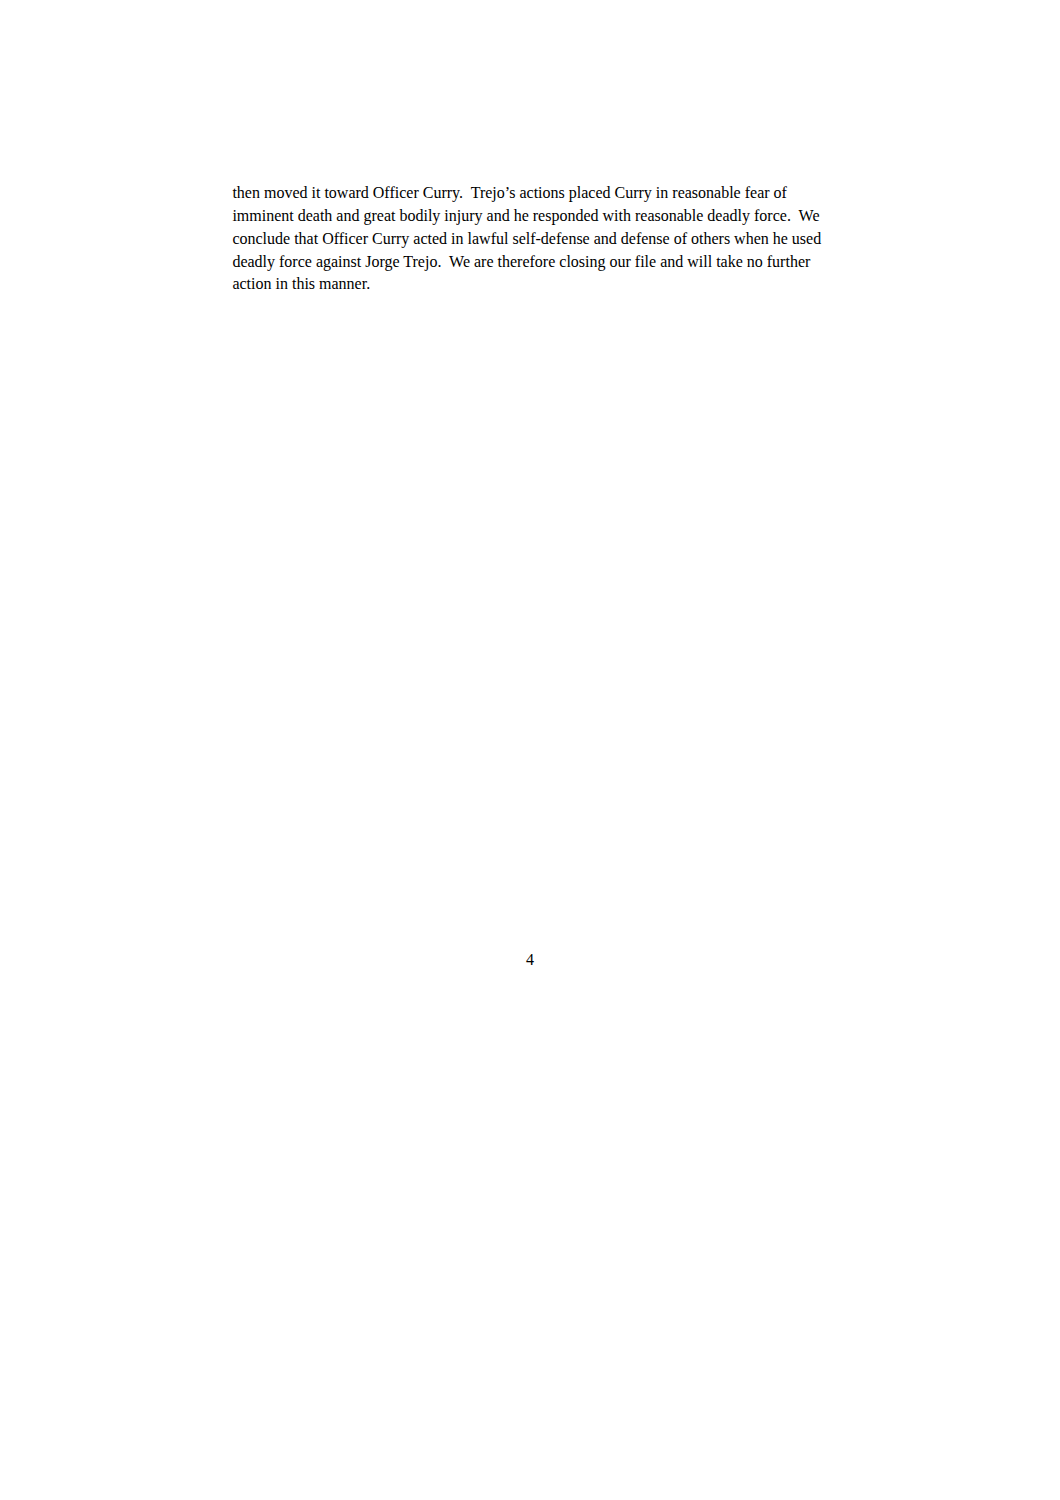then moved it toward Officer Curry. Trejo’s actions placed Curry in reasonable fear of imminent death and great bodily injury and he responded with reasonable deadly force. We conclude that Officer Curry acted in lawful self-defense and defense of others when he used deadly force against Jorge Trejo. We are therefore closing our file and will take no further action in this manner.
4